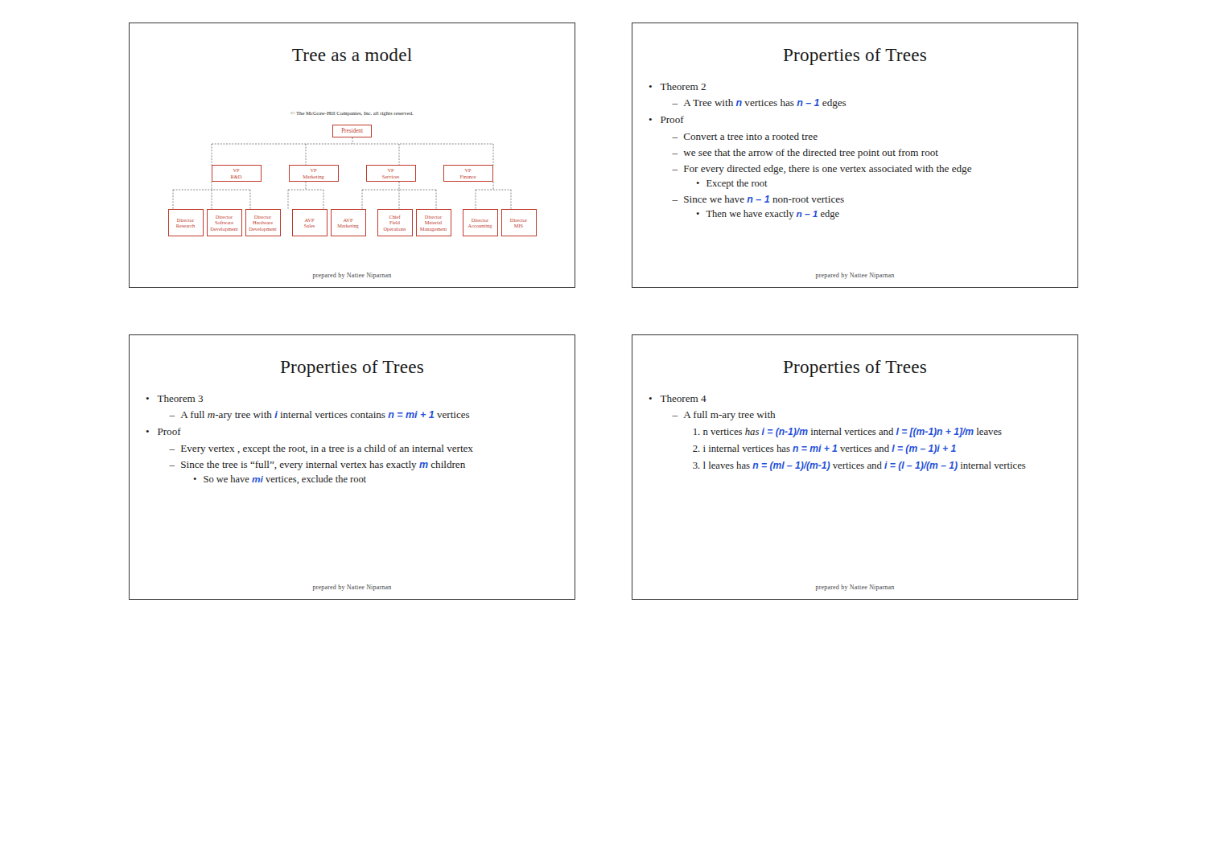Tree as a model
© The McGraw-Hill Companies, Inc. all rights reserved.
President
VP
R&D
VP
Marketing
VP
Services
VP
Finance
Director
Research
Director
Software
Development
Director
Hardware
Development
AVP
Sales
AVP
Marketing
Chief
Field
Operations
Director
Material
Management
Director
Accounting
Director
MIS
prepared by Nattee Niparnan
Properties of Trees
Theorem 2
A Tree with n vertices has n – 1 edges
Proof
Convert a tree into a rooted tree
we see that the arrow of the directed tree point out from root
For every directed edge, there is one vertex associated with the edge
Except the root
Since we have n – 1 non-root vertices
Then we have exactly n – 1 edge
prepared by Nattee Niparnan
Properties of Trees
Theorem 3
A full m-ary tree with i internal vertices contains n = mi + 1 vertices
Proof
Every vertex , except the root, in a tree is a child of an internal vertex
Since the tree is “full”, every internal vertex has exactly m children
So we have mi vertices, exclude the root
prepared by Nattee Niparnan
Properties of Trees
Theorem 4
A full m-ary tree with
n vertices has i = (n-1)/m internal vertices and l = [(m-1)n + 1]/m leaves
i internal vertices has n = mi + 1 vertices and l = (m – 1)i + 1
l leaves has n = (ml – 1)/(m-1) vertices and i = (l – 1)/(m – 1) internal vertices
prepared by Nattee Niparnan